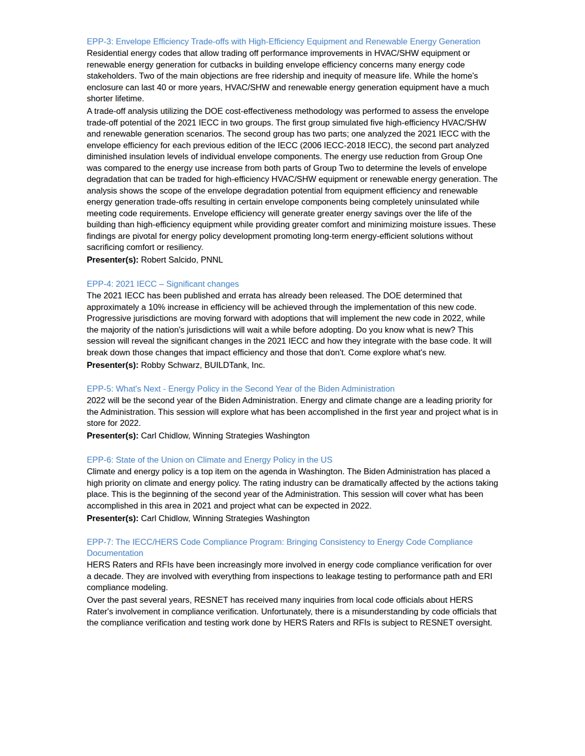EPP-3: Envelope Efficiency Trade-offs with High-Efficiency Equipment and Renewable Energy Generation
Residential energy codes that allow trading off performance improvements in HVAC/SHW equipment or renewable energy generation for cutbacks in building envelope efficiency concerns many energy code stakeholders. Two of the main objections are free ridership and inequity of measure life. While the home's enclosure can last 40 or more years, HVAC/SHW and renewable energy generation equipment have a much shorter lifetime.
A trade-off analysis utilizing the DOE cost-effectiveness methodology was performed to assess the envelope trade-off potential of the 2021 IECC in two groups. The first group simulated five high-efficiency HVAC/SHW and renewable generation scenarios. The second group has two parts; one analyzed the 2021 IECC with the envelope efficiency for each previous edition of the IECC (2006 IECC-2018 IECC), the second part analyzed diminished insulation levels of individual envelope components. The energy use reduction from Group One was compared to the energy use increase from both parts of Group Two to determine the levels of envelope degradation that can be traded for high-efficiency HVAC/SHW equipment or renewable energy generation. The analysis shows the scope of the envelope degradation potential from equipment efficiency and renewable energy generation trade-offs resulting in certain envelope components being completely uninsulated while meeting code requirements. Envelope efficiency will generate greater energy savings over the life of the building than high-efficiency equipment while providing greater comfort and minimizing moisture issues. These findings are pivotal for energy policy development promoting long-term energy-efficient solutions without sacrificing comfort or resiliency.
Presenter(s): Robert Salcido, PNNL
EPP-4: 2021 IECC – Significant changes
The 2021 IECC has been published and errata has already been released. The DOE determined that approximately a 10% increase in efficiency will be achieved through the implementation of this new code. Progressive jurisdictions are moving forward with adoptions that will implement the new code in 2022, while the majority of the nation's jurisdictions will wait a while before adopting. Do you know what is new? This session will reveal the significant changes in the 2021 IECC and how they integrate with the base code. It will break down those changes that impact efficiency and those that don't. Come explore what's new.
Presenter(s): Robby Schwarz, BUILDTank, Inc.
EPP-5: What's Next - Energy Policy in the Second Year of the Biden Administration
2022 will be the second year of the Biden Administration. Energy and climate change are a leading priority for the Administration. This session will explore what has been accomplished in the first year and project what is in store for 2022.
Presenter(s): Carl Chidlow, Winning Strategies Washington
EPP-6: State of the Union on Climate and Energy Policy in the US
Climate and energy policy is a top item on the agenda in Washington. The Biden Administration has placed a high priority on climate and energy policy. The rating industry can be dramatically affected by the actions taking place. This is the beginning of the second year of the Administration. This session will cover what has been accomplished in this area in 2021 and project what can be expected in 2022.
Presenter(s): Carl Chidlow, Winning Strategies Washington
EPP-7: The IECC/HERS Code Compliance Program: Bringing Consistency to Energy Code Compliance Documentation
HERS Raters and RFIs have been increasingly more involved in energy code compliance verification for over a decade. They are involved with everything from inspections to leakage testing to performance path and ERI compliance modeling.
Over the past several years, RESNET has received many inquiries from local code officials about HERS Rater's involvement in compliance verification. Unfortunately, there is a misunderstanding by code officials that the compliance verification and testing work done by HERS Raters and RFIs is subject to RESNET oversight.